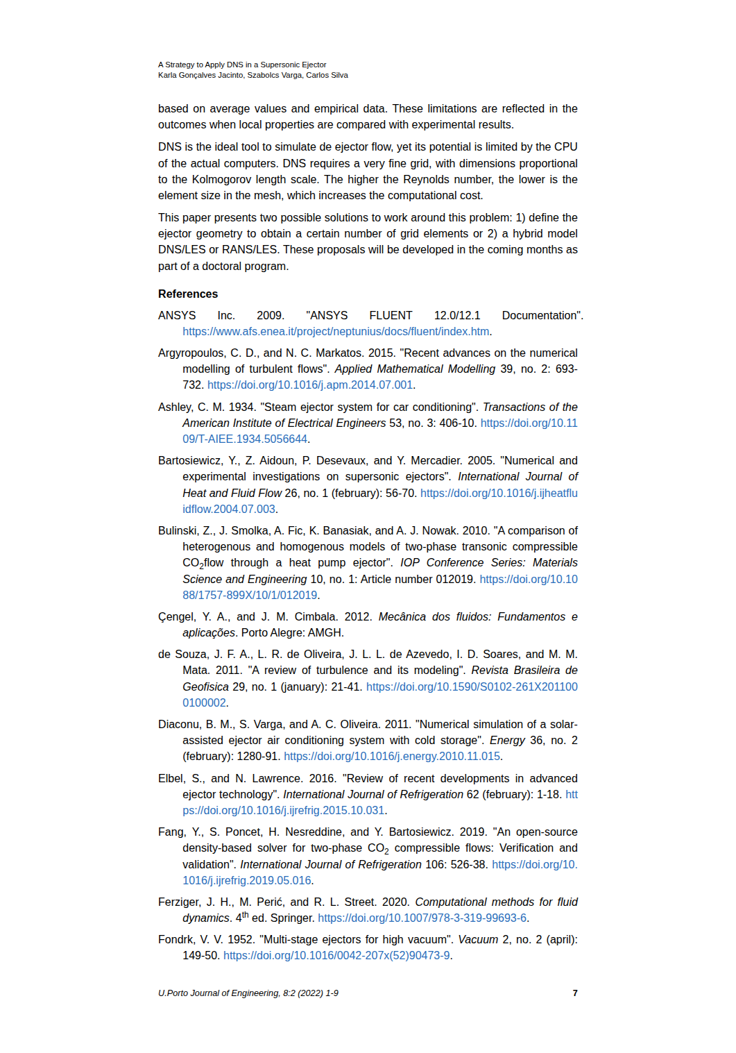A Strategy to Apply DNS in a Supersonic Ejector Karla Gonçalves Jacinto, Szabolcs Varga, Carlos Silva
based on average values and empirical data. These limitations are reflected in the outcomes when local properties are compared with experimental results.
DNS is the ideal tool to simulate de ejector flow, yet its potential is limited by the CPU of the actual computers. DNS requires a very fine grid, with dimensions proportional to the Kolmogorov length scale. The higher the Reynolds number, the lower is the element size in the mesh, which increases the computational cost.
This paper presents two possible solutions to work around this problem: 1) define the ejector geometry to obtain a certain number of grid elements or 2) a hybrid model DNS/LES or RANS/LES. These proposals will be developed in the coming months as part of a doctoral program.
References
ANSYS Inc. 2009. "ANSYS FLUENT 12.0/12.1 Documentation".
https://www.afs.enea.it/project/neptunius/docs/fluent/index.htm.
Argyropoulos, C. D., and N. C. Markatos. 2015. "Recent advances on the numerical modelling of turbulent flows". Applied Mathematical Modelling 39, no. 2: 693-732. https://doi.org/10.1016/j.apm.2014.07.001.
Ashley, C. M. 1934. "Steam ejector system for car conditioning". Transactions of the American Institute of Electrical Engineers 53, no. 3: 406-10. https://doi.org/10.1109/T-AIEE.1934.5056644.
Bartosiewicz, Y., Z. Aidoun, P. Desevaux, and Y. Mercadier. 2005. "Numerical and experimental investigations on supersonic ejectors". International Journal of Heat and Fluid Flow 26, no. 1 (february): 56-70. https://doi.org/10.1016/j.ijheatfluidflow.2004.07.003.
Bulinski, Z., J. Smolka, A. Fic, K. Banasiak, and A. J. Nowak. 2010. "A comparison of heterogenous and homogenous models of two-phase transonic compressible CO2flow through a heat pump ejector". IOP Conference Series: Materials Science and Engineering 10, no. 1: Article number 012019. https://doi.org/10.1088/1757-899X/10/1/012019.
Çengel, Y. A., and J. M. Cimbala. 2012. Mecânica dos fluidos: Fundamentos e aplicações. Porto Alegre: AMGH.
de Souza, J. F. A., L. R. de Oliveira, J. L. L. de Azevedo, I. D. Soares, and M. M. Mata. 2011. "A review of turbulence and its modeling". Revista Brasileira de Geofisica 29, no. 1 (january): 21-41. https://doi.org/10.1590/S0102-261X2011000100002.
Diaconu, B. M., S. Varga, and A. C. Oliveira. 2011. "Numerical simulation of a solar-assisted ejector air conditioning system with cold storage". Energy 36, no. 2 (february): 1280-91. https://doi.org/10.1016/j.energy.2010.11.015.
Elbel, S., and N. Lawrence. 2016. "Review of recent developments in advanced ejector technology". International Journal of Refrigeration 62 (february): 1-18. https://doi.org/10.1016/j.ijrefrig.2015.10.031.
Fang, Y., S. Poncet, H. Nesreddine, and Y. Bartosiewicz. 2019. "An open-source density-based solver for two-phase CO2 compressible flows: Verification and validation". International Journal of Refrigeration 106: 526-38. https://doi.org/10.1016/j.ijrefrig.2019.05.016.
Ferziger, J. H., M. Perić, and R. L. Street. 2020. Computational methods for fluid dynamics. 4th ed. Springer. https://doi.org/10.1007/978-3-319-99693-6.
Fondrk, V. V. 1952. "Multi-stage ejectors for high vacuum". Vacuum 2, no. 2 (april): 149-50. https://doi.org/10.1016/0042-207x(52)90473-9.
U.Porto Journal of Engineering, 8:2 (2022) 1-9 7